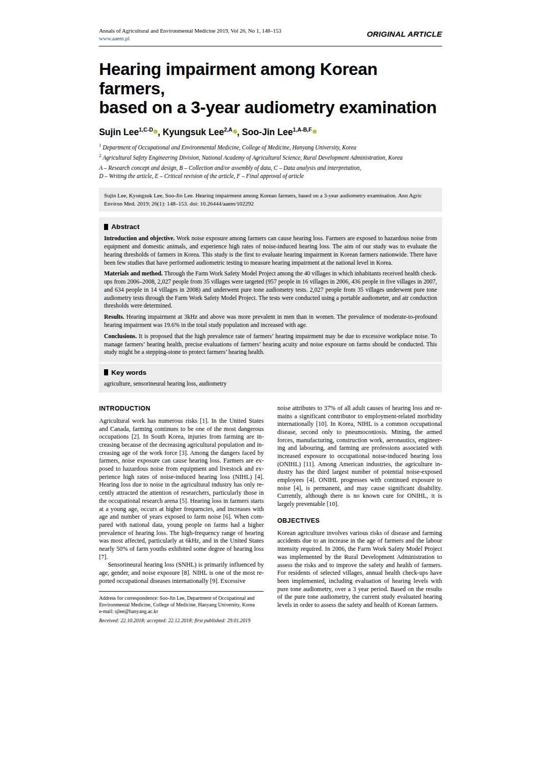Annals of Agricultural and Environmental Medicine 2019, Vol 26, No 1, 148–153
www.aaem.pl
ORIGINAL ARTICLE
Hearing impairment among Korean farmers,
based on a 3-year audiometry examination
Sujin Lee1,C-D , Kyungsuk Lee2,A , Soo-Jin Lee1,A-B,F
1 Department of Occupational and Environmental Medicine, College of Medicine, Hanyang University, Korea
2 Agricultural Safety Engineering Division, National Academy of Agricultural Science, Rural Development Administration, Korea
A – Research concept and design, B – Collection and/or assembly of data, C – Data analysis and interpretation,
D – Writing the article, E – Critical revision of the article, F – Final approval of article
Sujin Lee, Kyungsuk Lee, Soo-Jin Lee. Hearing impairment among Korean farmers, based on a 3-year audiometry examination. Ann Agric Environ Med. 2019; 26(1): 148–153. doi: 10.26444/aaem/102292
Abstract
Introduction and objective. Work noise exposure among farmers can cause hearing loss. Farmers are exposed to hazardous noise from equipment and domestic animals, and experience high rates of noise-induced hearing loss. The aim of our study was to evaluate the hearing thresholds of farmers in Korea. This study is the first to evaluate hearing impairment in Korean farmers nationwide. There have been few studies that have performed audiometric testing to measure hearing impairment at the national level in Korea.
Materials and method. Through the Farm Work Safety Model Project among the 40 villages in which inhabitants received health check-ups from 2006–2008, 2,027 people from 35 villages were targeted (957 people in 16 villages in 2006, 436 people in five villages in 2007, and 634 people in 14 villages in 2008) and underwent pure tone audiometry tests. 2,027 people from 35 villages underwent pure tone audiometry tests through the Farm Work Safety Model Project. The tests were conducted using a portable audiometer, and air conduction thresholds were determined.
Results. Hearing impairment at 3kHz and above was more prevalent in men than in women. The prevalence of moderate-to-profound hearing impairment was 19.6% in the total study population and increased with age.
Conclusions. It is proposed that the high prevalence rate of farmers’ hearing impairment may be due to excessive workplace noise. To manage farmers’ hearing health, precise evaluations of farmers’ hearing acuity and noise exposure on farms should be conducted. This study might be a stepping-stone to protect farmers’ hearing health.
Key words
agriculture, sensorineural hearing loss, audiometry
INTRODUCTION
Agricultural work has numerous risks [1]. In the United States and Canada, farming continues to be one of the most dangerous occupations [2]. In South Korea, injuries from farming are increasing because of the decreasing agricultural population and increasing age of the work force [3]. Among the dangers faced by farmers, noise exposure can cause hearing loss. Farmers are exposed to hazardous noise from equipment and livestock and experience high rates of noise-induced hearing loss (NIHL) [4]. Hearing loss due to noise in the agricultural industry has only recently attracted the attention of researchers, particularly those in the occupational research arena [5]. Hearing loss in farmers starts at a young age, occurs at higher frequencies, and increases with age and number of years exposed to farm noise [6]. When compared with national data, young people on farms had a higher prevalence of hearing loss. The high-frequency range of hearing was most affected, particularly at 6kHz, and in the United States nearly 50% of farm youths exhibited some degree of hearing loss [7].
Sensorineural hearing loss (SNHL) is primarily influenced by age, gender, and noise exposure [8]. NIHL is one of the most reported occupational diseases internationally [9]. Excessive
Address for correspondence: Soo-Jin Lee, Department of Occupational and Environmental Medicine, College of Medicine, Hanyang University, Korea
e-mail: sjlee@hanyang.ac.kr
Received: 22.10.2018; accepted: 22.12.2018; first published: 29.01.2019
noise attributes to 37% of all adult causes of hearing loss and remains a significant contributor to employment-related morbidity internationally [10]. In Korea, NIHL is a common occupational disease, second only to pneumoconiosis. Mining, the armed forces, manufacturing, construction work, aeronautics, engineering and labouring, and farming are professions associated with increased exposure to occupational noise-induced hearing loss (ONIHL) [11]. Among American industries, the agriculture industry has the third largest number of potential noise-exposed employees [4]. ONIHL progresses with continued exposure to noise [4], is permanent, and may cause significant disability. Currently, although there is no known cure for ONIHL, it is largely preventable [10].
OBJECTIVES
Korean agriculture involves various risks of disease and farming accidents due to an increase in the age of farmers and the labour intensity required. In 2006, the Farm Work Safety Model Project was implemented by the Rural Development Administration to assess the risks and to improve the safety and health of farmers. For residents of selected villages, annual health check-ups have been implemented, including evaluation of hearing levels with pure tone audiometry, over a 3 year period. Based on the results of the pure tone audiometry, the current study evaluated hearing levels in order to assess the safety and health of Korean farmers.